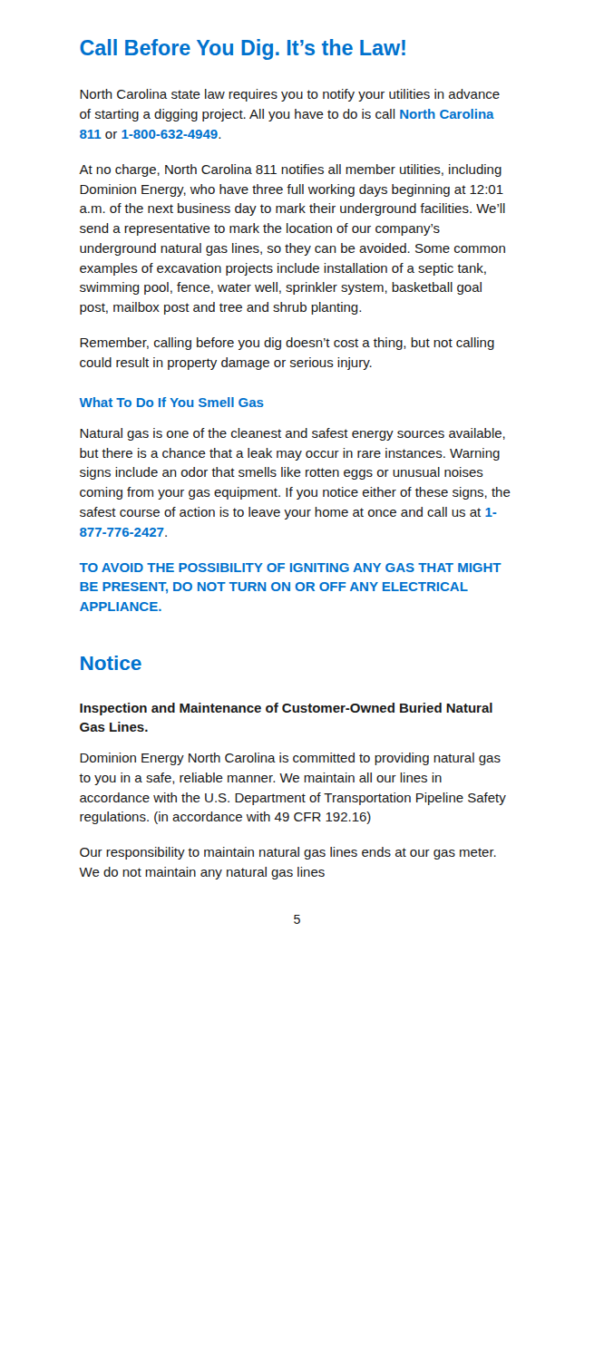Call Before You Dig. It’s the Law!
North Carolina state law requires you to notify your utilities in advance of starting a digging project. All you have to do is call North Carolina 811 or 1-800-632-4949.
At no charge, North Carolina 811 notifies all member utilities, including Dominion Energy, who have three full working days beginning at 12:01 a.m. of the next business day to mark their underground facilities. We’ll send a representative to mark the location of our company’s underground natural gas lines, so they can be avoided. Some common examples of excavation projects include installation of a septic tank, swimming pool, fence, water well, sprinkler system, basketball goal post, mailbox post and tree and shrub planting.
Remember, calling before you dig doesn’t cost a thing, but not calling could result in property damage or serious injury.
What To Do If You Smell Gas
Natural gas is one of the cleanest and safest energy sources available, but there is a chance that a leak may occur in rare instances. Warning signs include an odor that smells like rotten eggs or unusual noises coming from your gas equipment. If you notice either of these signs, the safest course of action is to leave your home at once and call us at 1-877-776-2427.
To avoid the possibility of igniting any gas that might be present, do not turn on or off any electrical appliance.
Notice
Inspection and Maintenance of Customer-Owned Buried Natural Gas Lines.
Dominion Energy North Carolina is committed to providing natural gas to you in a safe, reliable manner. We maintain all our lines in accordance with the U.S. Department of Transportation Pipeline Safety regulations. (in accordance with 49 CFR 192.16)
Our responsibility to maintain natural gas lines ends at our gas meter. We do not maintain any natural gas lines
5